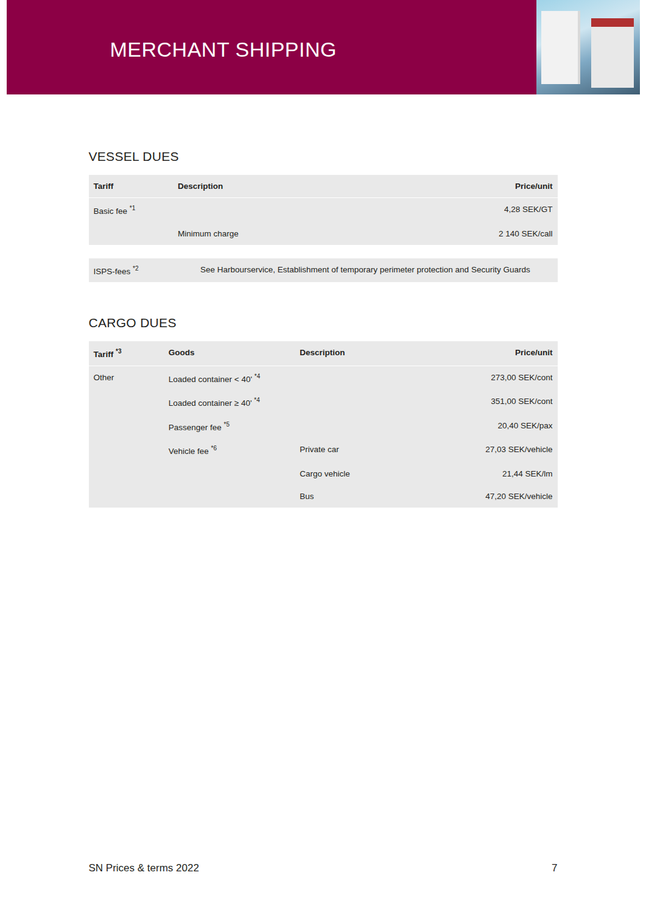MERCHANT SHIPPING
VESSEL DUES
| Tariff | Description | Price/unit |
| --- | --- | --- |
| Basic fee *1 | | 4,28 SEK/GT |
| | Minimum charge | 2 140 SEK/call |
| ISPS-fees *2 | See Harbourservice, Establishment of temporary perimeter protection and Security Guards |
CARGO DUES
| Tariff *3 | Goods | Description | Price/unit |
| --- | --- | --- | --- |
| Other | Loaded container < 40' *4 | | 273,00 SEK/cont |
| | Loaded container ≥ 40' *4 | | 351,00 SEK/cont |
| | Passenger fee *5 | | 20,40 SEK/pax |
| | Vehicle fee *6 | Private car | 27,03 SEK/vehicle |
| | | Cargo vehicle | 21,44 SEK/lm |
| | | Bus | 47,20 SEK/vehicle |
SN Prices & terms 2022 7